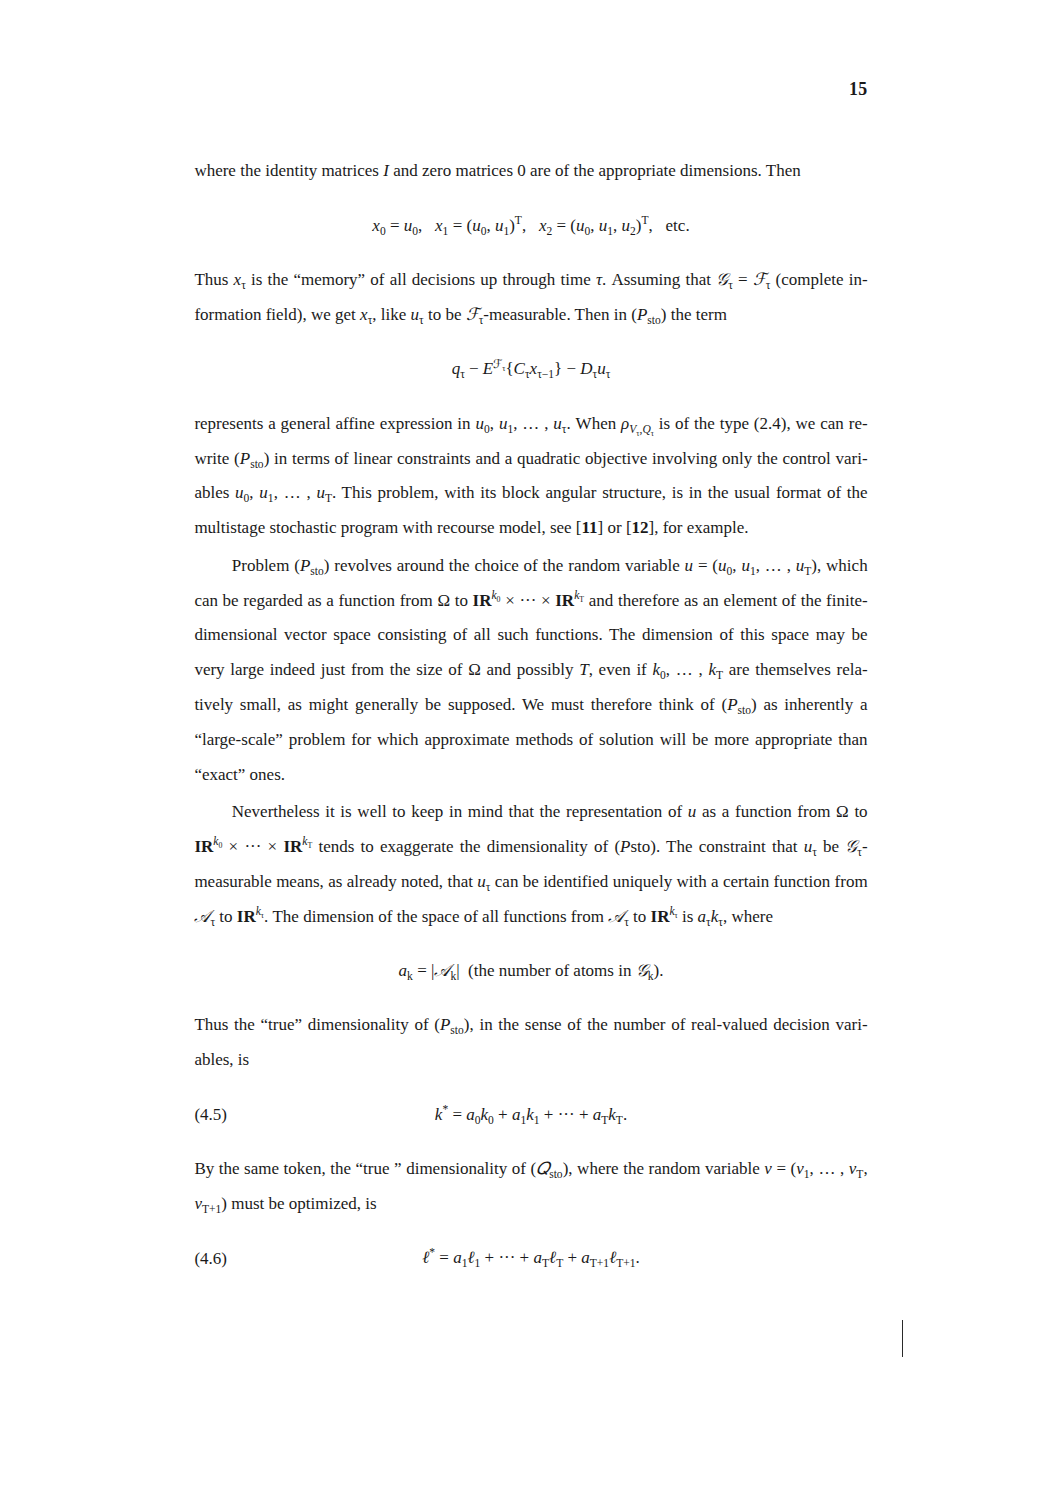15
where the identity matrices I and zero matrices 0 are of the appropriate dimensions. Then
x0 = u0, x1 = (u0, u1)T, x2 = (u0, u1, u2)T, etc.
Thus xτ is the “memory” of all decisions up through time τ. Assuming that 𝒢τ = ℱτ (complete information field), we get xτ, like uτ to be ℱτ-measurable. Then in (Psto) the term
qτ − Eℱτ{Cτxτ−1} − Dτuτ
represents a general affine expression in u0, u1, … , uτ. When ρVτ,Qτ is of the type (2.4), we can rewrite (Psto) in terms of linear constraints and a quadratic objective involving only the control variables u0, u1, … , uT. This problem, with its block angular structure, is in the usual format of the multistage stochastic program with recourse model, see [11] or [12], for example.
Problem (Psto) revolves around the choice of the random variable u = (u0, u1, … , uT), which can be regarded as a function from Ω to IRk0 × ··· × IRkT and therefore as an element of the finite-dimensional vector space consisting of all such functions. The dimension of this space may be very large indeed just from the size of Ω and possibly T, even if k0, … , kT are themselves relatively small, as might generally be supposed. We must therefore think of (Psto) as inherently a “large-scale” problem for which approximate methods of solution will be more appropriate than “exact” ones.
Nevertheless it is well to keep in mind that the representation of u as a function from Ω to IRk0 × ··· × IRkT tends to exaggerate the dimensionality of (Psto). The constraint that uτ be 𝒢τ-measurable means, as already noted, that uτ can be identified uniquely with a certain function from 𝒜τ to IRkτ. The dimension of the space of all functions from 𝒜τ to IRkτ is aτkτ, where
ak = |𝒜k| (the number of atoms in 𝒢k).
Thus the “true” dimensionality of (Psto), in the sense of the number of real-valued decision variables, is
(4.5)
k* = a0k0 + a1k1 + ··· + aTkT.
By the same token, the “true ” dimensionality of (𝑄sto), where the random variable v = (v1, … , vT, vT+1) must be optimized, is
(4.6)
ℓ* = a1ℓ1 + ··· + aTℓT + aT+1ℓT+1.